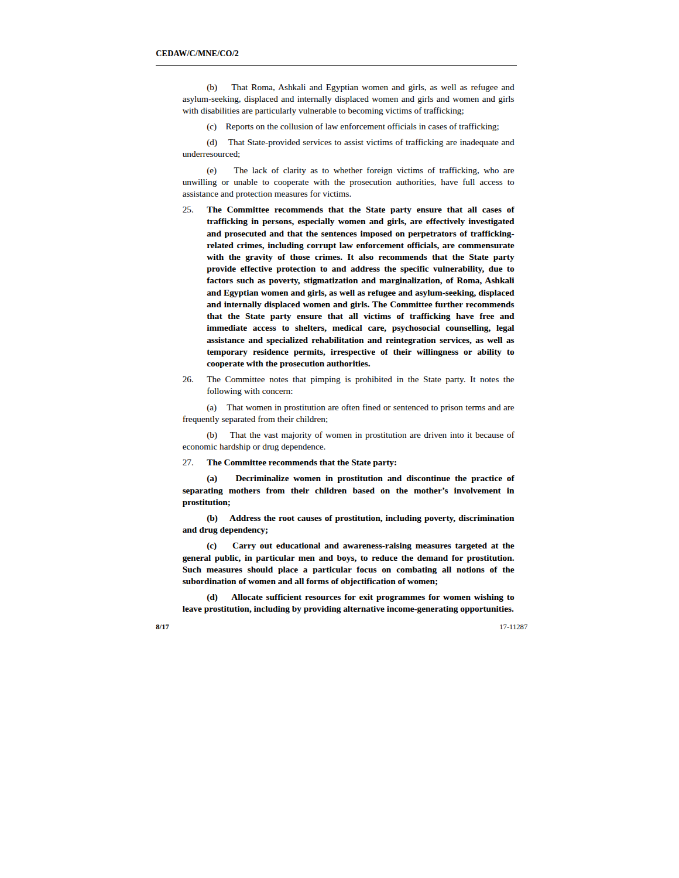CEDAW/C/MNE/CO/2
(b) That Roma, Ashkali and Egyptian women and girls, as well as refugee and asylum-seeking, displaced and internally displaced women and girls and women and girls with disabilities are particularly vulnerable to becoming victims of trafficking;
(c) Reports on the collusion of law enforcement officials in cases of trafficking;
(d) That State-provided services to assist victims of trafficking are inadequate and underresourced;
(e) The lack of clarity as to whether foreign victims of trafficking, who are unwilling or unable to cooperate with the prosecution authorities, have full access to assistance and protection measures for victims.
25.
The Committee recommends that the State party ensure that all cases of trafficking in persons, especially women and girls, are effectively investigated and prosecuted and that the sentences imposed on perpetrators of trafficking-related crimes, including corrupt law enforcement officials, are commensurate with the gravity of those crimes. It also recommends that the State party provide effective protection to and address the specific vulnerability, due to factors such as poverty, stigmatization and marginalization, of Roma, Ashkali and Egyptian women and girls, as well as refugee and asylum-seeking, displaced and internally displaced women and girls. The Committee further recommends that the State party ensure that all victims of trafficking have free and immediate access to shelters, medical care, psychosocial counselling, legal assistance and specialized rehabilitation and reintegration services, as well as temporary residence permits, irrespective of their willingness or ability to cooperate with the prosecution authorities.
26.
The Committee notes that pimping is prohibited in the State party. It notes the following with concern:
(a) That women in prostitution are often fined or sentenced to prison terms and are frequently separated from their children;
(b) That the vast majority of women in prostitution are driven into it because of economic hardship or drug dependence.
27.
The Committee recommends that the State party:
(a) Decriminalize women in prostitution and discontinue the practice of separating mothers from their children based on the mother’s involvement in prostitution;
(b) Address the root causes of prostitution, including poverty, discrimination and drug dependency;
(c) Carry out educational and awareness-raising measures targeted at the general public, in particular men and boys, to reduce the demand for prostitution. Such measures should place a particular focus on combating all notions of the subordination of women and all forms of objectification of women;
(d) Allocate sufficient resources for exit programmes for women wishing to leave prostitution, including by providing alternative income-generating opportunities.
8/17
17-11287